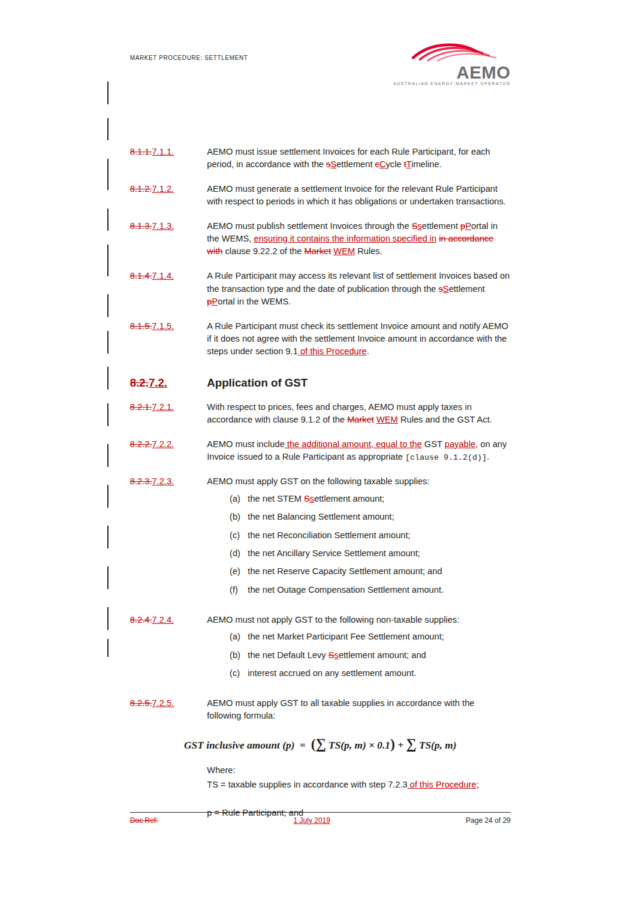MARKET PROCEDURE: SETTLEMENT
AEMO
AUSTRALIAN ENERGY MARKET OPERATOR
8.1.1. 7.1.1.
AEMO must issue settlement Invoices for each Rule Participant, for each period, in accordance with the sSettlement cCycle tTimeline.
8.1.2. 7.1.2.
AEMO must generate a settlement Invoice for the relevant Rule Participant with respect to periods in which it has obligations or undertaken transactions.
8.1.3. 7.1.3.
AEMO must publish settlement Invoices through the Ssettlement pPortal in the WEMS, ensuring it contains the information specified in in accordance with clause 9.22.2 of the Market WEM Rules.
8.1.4. 7.1.4.
A Rule Participant may access its relevant list of settlement Invoices based on the transaction type and the date of publication through the sSettlement pPortal in the WEMS.
8.1.5. 7.1.5.
A Rule Participant must check its settlement Invoice amount and notify AEMO if it does not agree with the settlement Invoice amount in accordance with the steps under section 9.1 of this Procedure.
8.2. 7.2. Application of GST
8.2.1. 7.2.1.
With respect to prices, fees and charges, AEMO must apply taxes in accordance with clause 9.1.2 of the Market WEM Rules and the GST Act.
8.2.2. 7.2.2.
AEMO must include the additional amount, equal to the GST payable, on any Invoice issued to a Rule Participant as appropriate [clause 9.1.2(d)].
8.2.3. 7.2.3.
AEMO must apply GST on the following taxable supplies:
(a) the net STEM Ssettlement amount;
(b) the net Balancing Settlement amount;
(c) the net Reconciliation Settlement amount;
(d) the net Ancillary Service Settlement amount;
(e) the net Reserve Capacity Settlement amount; and
(f) the net Outage Compensation Settlement amount.
8.2.4. 7.2.4.
AEMO must not apply GST to the following non-taxable supplies:
(a) the net Market Participant Fee Settlement amount;
(b) the net Default Levy Ssettlement amount; and
(c) interest accrued on any settlement amount.
8.2.5. 7.2.5.
AEMO must apply GST to all taxable supplies in accordance with the following formula:
GST inclusive amount (p) = (∑ TS(p, m) × 0.1) + ∑ TS(p, m)
Where:
TS = taxable supplies in accordance with step 7.2.3 of this Procedure;
p = Rule Participant; and
Doc Ref:
1 July 2019
Page 24 of 29